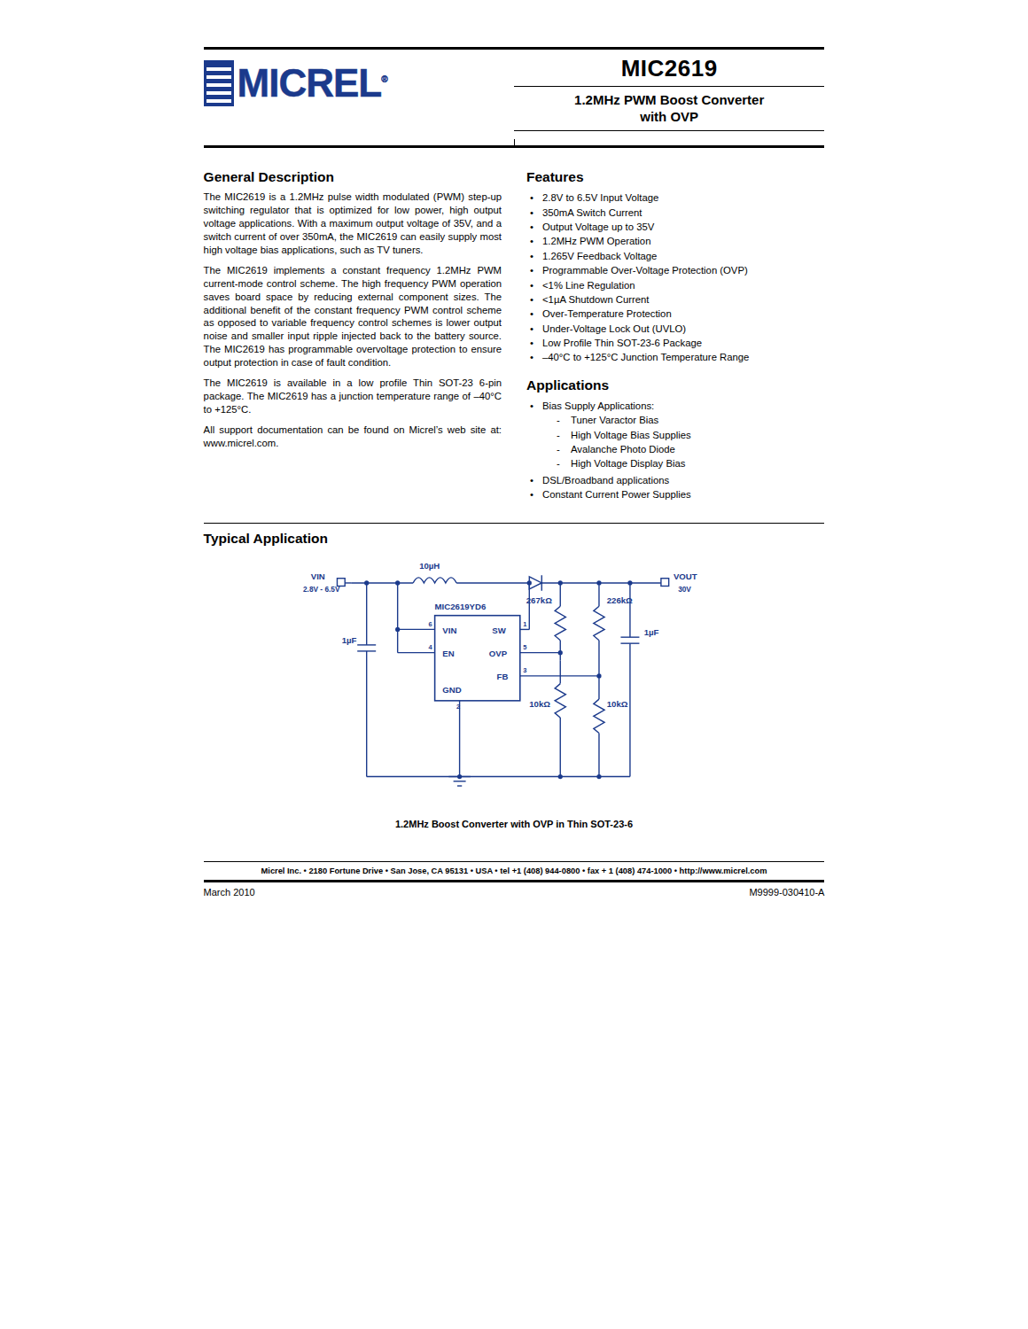MICREL®
MIC2619
1.2MHz PWM Boost Converter
with OVP
General Description
The MIC2619 is a 1.2MHz pulse width modulated (PWM) step-up switching regulator that is optimized for low power, high output voltage applications. With a maximum output voltage of 35V, and a switch current of over 350mA, the MIC2619 can easily supply most high voltage bias applications, such as TV tuners.
The MIC2619 implements a constant frequency 1.2MHz PWM current-mode control scheme. The high frequency PWM operation saves board space by reducing external component sizes. The additional benefit of the constant frequency PWM control scheme as opposed to variable frequency control schemes is lower output noise and smaller input ripple injected back to the battery source. The MIC2619 has programmable overvoltage protection to ensure output protection in case of fault condition.
The MIC2619 is available in a low profile Thin SOT-23 6-pin package. The MIC2619 has a junction temperature range of –40°C to +125°C.
All support documentation can be found on Micrel’s web site at: www.micrel.com.
Features
2.8V to 6.5V Input Voltage
350mA Switch Current
Output Voltage up to 35V
1.2MHz PWM Operation
1.265V Feedback Voltage
Programmable Over-Voltage Protection (OVP)
<1% Line Regulation
<1µA Shutdown Current
Over-Temperature Protection
Under-Voltage Lock Out (UVLO)
Low Profile Thin SOT-23-6 Package
–40°C to +125°C Junction Temperature Range
Applications
Bias Supply Applications:
Tuner Varactor Bias
High Voltage Bias Supplies
Avalanche Photo Diode
High Voltage Display Bias
DSL/Broadband applications
Constant Current Power Supplies
Typical Application
VIN 2.8V - 6.5V VOUT 30V 10µH 1µF MIC2619YD6 VIN EN GND SW OVP FB 6 4 1 5 3 2 267kΩ 10kΩ 226kΩ 10kΩ 1µF
1.2MHz Boost Converter with OVP in Thin SOT-23-6
Micrel Inc. • 2180 Fortune Drive • San Jose, CA 95131 • USA • tel +1 (408) 944-0800 • fax + 1 (408) 474-1000 • http://www.micrel.com
March 2010
M9999-030410-A